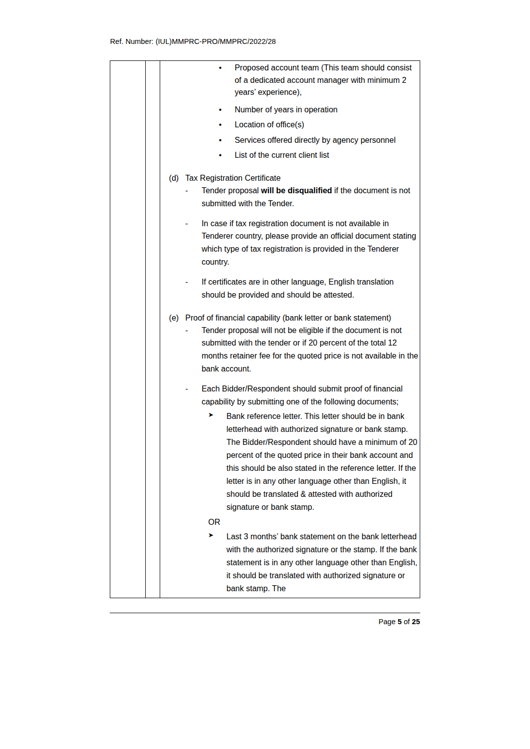Ref. Number: (IUL)MMPRC-PRO/MMPRC/2022/28
| | | Proposed account team (This team should consist of a dedicated account manager with minimum 2 years’ experience), Number of years in operation Location of office(s) Services offered directly by agency personnel List of the current client list (d) Tax Registration Certificate Tender proposal will be disqualified if the document is not submitted with the Tender. In case if tax registration document is not available in Tenderer country, please provide an official document stating which type of tax registration is provided in the Tenderer country. If certificates are in other language, English translation should be provided and should be attested. (e) Proof of financial capability (bank letter or bank statement) Tender proposal will not be eligible if the document is not submitted with the tender or if 20 percent of the total 12 months retainer fee for the quoted price is not available in the bank account. Each Bidder/Respondent should submit proof of financial capability by submitting one of the following documents; Bank reference letter. This letter should be in bank letterhead with authorized signature or bank stamp. The Bidder/Respondent should have a minimum of 20 percent of the quoted price in their bank account and this should be also stated in the reference letter. If the letter is in any other language other than English, it should be translated & attested with authorized signature or bank stamp. OR Last 3 months’ bank statement on the bank letterhead with the authorized signature or the stamp. If the bank statement is in any other language other than English, it should be translated with authorized signature or bank stamp. The |
Page 5 of 25